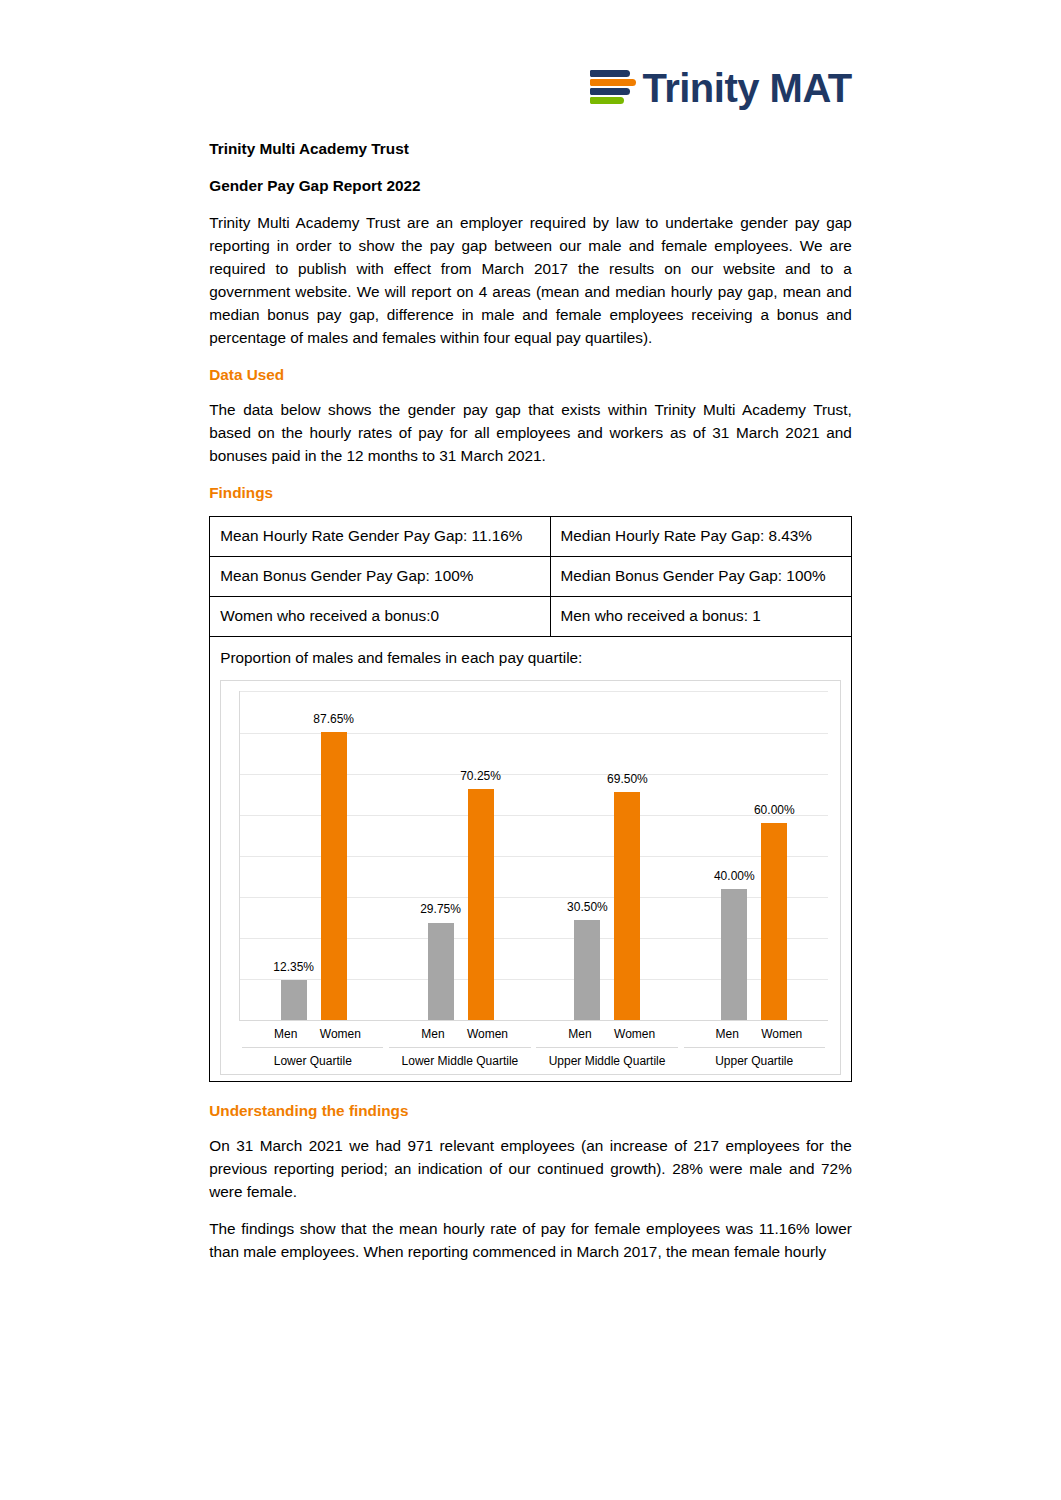Trinity MAT
Trinity Multi Academy Trust
Gender Pay Gap Report 2022
Trinity Multi Academy Trust are an employer required by law to undertake gender pay gap reporting in order to show the pay gap between our male and female employees. We are required to publish with effect from March 2017 the results on our website and to a government website. We will report on 4 areas (mean and median hourly pay gap, mean and median bonus pay gap, difference in male and female employees receiving a bonus and percentage of males and females within four equal pay quartiles).
Data Used
The data below shows the gender pay gap that exists within Trinity Multi Academy Trust, based on the hourly rates of pay for all employees and workers as of 31 March 2021 and bonuses paid in the 12 months to 31 March 2021.
Findings
| Mean Hourly Rate Gender Pay Gap: 11.16% | Median Hourly Rate Pay Gap: 8.43% |
| Mean Bonus Gender Pay Gap: 100% | Median Bonus Gender Pay Gap: 100% |
| Women who received a bonus:0 | Men who received a bonus: 1 |
| Proportion of males and females in each pay quartile: 12.35% 87.65% 29.75% 70.25% 30.50% 69.50% 40.00% 60.00% Men Women Lower Quartile Men Women Lower Middle Quartile Men Women Upper Middle Quartile Men Women Upper Quartile |
Understanding the findings
On 31 March 2021 we had 971 relevant employees (an increase of 217 employees for the previous reporting period; an indication of our continued growth). 28% were male and 72% were female.
The findings show that the mean hourly rate of pay for female employees was 11.16% lower than male employees. When reporting commenced in March 2017, the mean female hourly